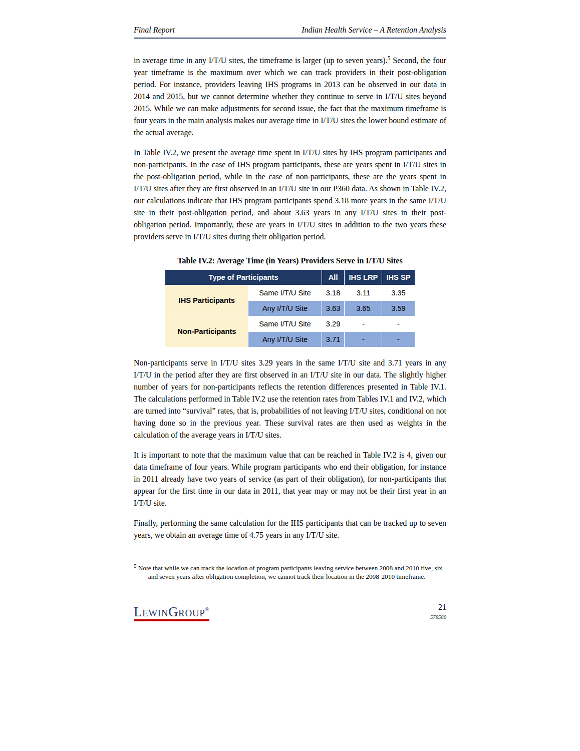Final Report
Indian Health Service – A Retention Analysis
in average time in any I/T/U sites, the timeframe is larger (up to seven years).5 Second, the four year timeframe is the maximum over which we can track providers in their post-obligation period. For instance, providers leaving IHS programs in 2013 can be observed in our data in 2014 and 2015, but we cannot determine whether they continue to serve in I/T/U sites beyond 2015. While we can make adjustments for second issue, the fact that the maximum timeframe is four years in the main analysis makes our average time in I/T/U sites the lower bound estimate of the actual average.
In Table IV.2, we present the average time spent in I/T/U sites by IHS program participants and non-participants. In the case of IHS program participants, these are years spent in I/T/U sites in the post-obligation period, while in the case of non-participants, these are the years spent in I/T/U sites after they are first observed in an I/T/U site in our P360 data. As shown in Table IV.2, our calculations indicate that IHS program participants spend 3.18 more years in the same I/T/U site in their post-obligation period, and about 3.63 years in any I/T/U sites in their post-obligation period. Importantly, these are years in I/T/U sites in addition to the two years these providers serve in I/T/U sites during their obligation period.
Table IV.2: Average Time (in Years) Providers Serve in I/T/U Sites
| Type of Participants | All | IHS LRP | IHS SP |
| --- | --- | --- | --- |
| IHS Participants | Same I/T/U Site | 3.18 | 3.11 | 3.35 |
| Any I/T/U Site | 3.63 | 3.65 | 3.59 |
| Non-Participants | Same I/T/U Site | 3.29 | - | - |
| Any I/T/U Site | 3.71 | - | - |
Non-participants serve in I/T/U sites 3.29 years in the same I/T/U site and 3.71 years in any I/T/U in the period after they are first observed in an I/T/U site in our data. The slightly higher number of years for non-participants reflects the retention differences presented in Table IV.1. The calculations performed in Table IV.2 use the retention rates from Tables IV.1 and IV.2, which are turned into “survival” rates, that is, probabilities of not leaving I/T/U sites, conditional on not having done so in the previous year. These survival rates are then used as weights in the calculation of the average years in I/T/U sites.
It is important to note that the maximum value that can be reached in Table IV.2 is 4, given our data timeframe of four years. While program participants who end their obligation, for instance in 2011 already have two years of service (as part of their obligation), for non-participants that appear for the first time in our data in 2011, that year may or may not be their first year in an I/T/U site.
Finally, performing the same calculation for the IHS participants that can be tracked up to seven years, we obtain an average time of 4.75 years in any I/T/U site.
5 Note that while we can track the location of program participants leaving service between 2008 and 2010 five, six
and seven years after obligation completion, we cannot track their location in the 2008-2010 timeframe.
LewinGroup®
21
578580